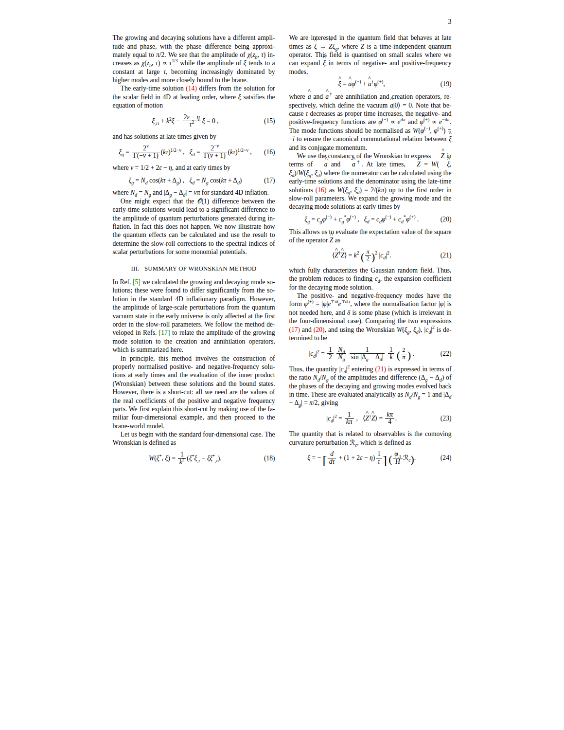3
The growing and decaying solutions have a different amplitude and phase, with the phase difference being approximately equal to π/2. We see that the amplitude of χ(zb, τ) increases as χ(zb, τ) ∝ τ1/3 while the amplitude of ξ tends to a constant at large τ, becoming increasingly dominated by higher modes and more closely bound to the brane.
The early-time solution (14) differs from the solution for the scalar field in 4D at leading order, where ξ satsifies the equation of motion
ξ,ττ + k2ξ − 2ε − η τ2 ξ = 0 ,
(15)
and has solutions at late times given by
ξg = 2ν Γ(−ν + 1)(kτ)1/2−ν , ξd = 2−ν Γ(ν + 1)(kτ)1/2+ν ,
(16)
where ν = 1/2 + 2ε − η, and at early times by
ξg = Nd cos(kτ + Δg) , ξd = Ng cos(kτ + Δd)
(17)
where Nd = Ng and |Δg − Δd| = νπ for standard 4D inflation.
One might expect that the 𝒪(1) difference between the early-time solutions would lead to a significant difference to the amplitude of quantum perturbations generated during inflation. In fact this does not happen. We now illustrate how the quantum effects can be calculated and use the result to determine the slow-roll corrections to the spectral indices of scalar perturbations for some monomial potentials.
III. Summary of Wronskian method
In Ref. [5] we calculated the growing and decaying mode solutions; these were found to differ significantly from the solution in the standard 4D inflationary paradigm. However, the amplitude of large-scale perturbations from the quantum vacuum state in the early universe is only affected at the first order in the slow-roll parameters. We follow the method developed in Refs. [17] to relate the amplitude of the growing mode solution to the creation and annihilation operators, which is summarized here.
In principle, this method involves the construction of properly normalised positive- and negative-frequency solutions at early times and the evaluation of the inner product (Wronskian) between these solutions and the bound states. However, there is a short-cut: all we need are the values of the real coefficients of the positive and negative frequency parts. We first explain this short-cut by making use of the familiar four-dimensional example, and then proceed to the brane-world model.
Let us begin with the standard four-dimensional case. The Wronskian is defined as
W(ξ*, ξ) = 1 k2(ξ*ξ,τ − ξξ*,τ).
(18)
We are interested in the quantum field that behaves at late times as ξ → Zξg, where Z is a time-independent quantum operator. This field is quantised on small scales where we can expand ξ in terms of negative- and positive-frequency modes,
ξ = aφ(−) + a†φ(+),
(19)
where a and a† are annihilation and creation operators, respectively, which define the vacuum a|0⟩ = 0. Note that because τ decreases as proper time increases, the negative- and positive-frequency functions are φ(−) ∝ eikτ and φ(+) ∝ e−ikτ. The mode functions should be normalised as W(φ(−), φ(+)) = −i to ensure the canonical commutational relation between ξ and its conjugate momentum.
We use the constancy of the Wronskian to express Z in terms of a and a†. At late times, Z = W(ξ, ξd)/W(ξg, ξd) where the numerator can be calculated using the early-time solutions and the denominator using the late-time solutions (16) as W(ξg, ξd) = 2/(kπ) up to the first order in slow-roll parameters. We expand the growing mode and the decaying mode solutions at early times by
ξg = cg φ(−) + cg*φ(+) , ξd = cd φ(−) + cd*φ(+) .
(20)
This allows us to evaluate the expectation value of the square of the operator Z as
⟨Z†Z⟩ = k2 (π 2)2 |cd|2.
(21)
which fully characterizes the Gaussian random field. Thus, the problem reduces to finding cd, the expansion coefficient for the decaying mode solution.
The positive- and negative-frequency modes have the form φ(±) = |φ|e∓iδe∓ikτ, where the normalisation factor |φ| is not needed here, and δ is some phase (which is irrelevant in the four-dimensional case). Comparing the two expressions (17) and (20), and using the Wronskian W(ξg, ξd), |cd|2 is determined to be
|cd|2 = 12 Nd Ng 1 sin |Δg − Δd| 1 k (2 π) .
(22)
Thus, the quantity |cd|2 entering (21) is expressed in terms of the ratio Nd/Ng of the amplitudes and difference (Δg − Δd) of the phases of the decaying and growing modes evolved back in time. These are evaluated analytically as Nd/Ng = 1 and |Δd − Δg| = π/2, giving
|cd|2 = 1 kπ , ⟨Z†Z⟩ = kπ 4.
(23)
The quantity that is related to observables is the comoving curvature perturbation ℛc, which is defined as
ξ = − [ddτ + (1 + 2ε − η)1 τ] (φ,τ H ℛc).
(24)